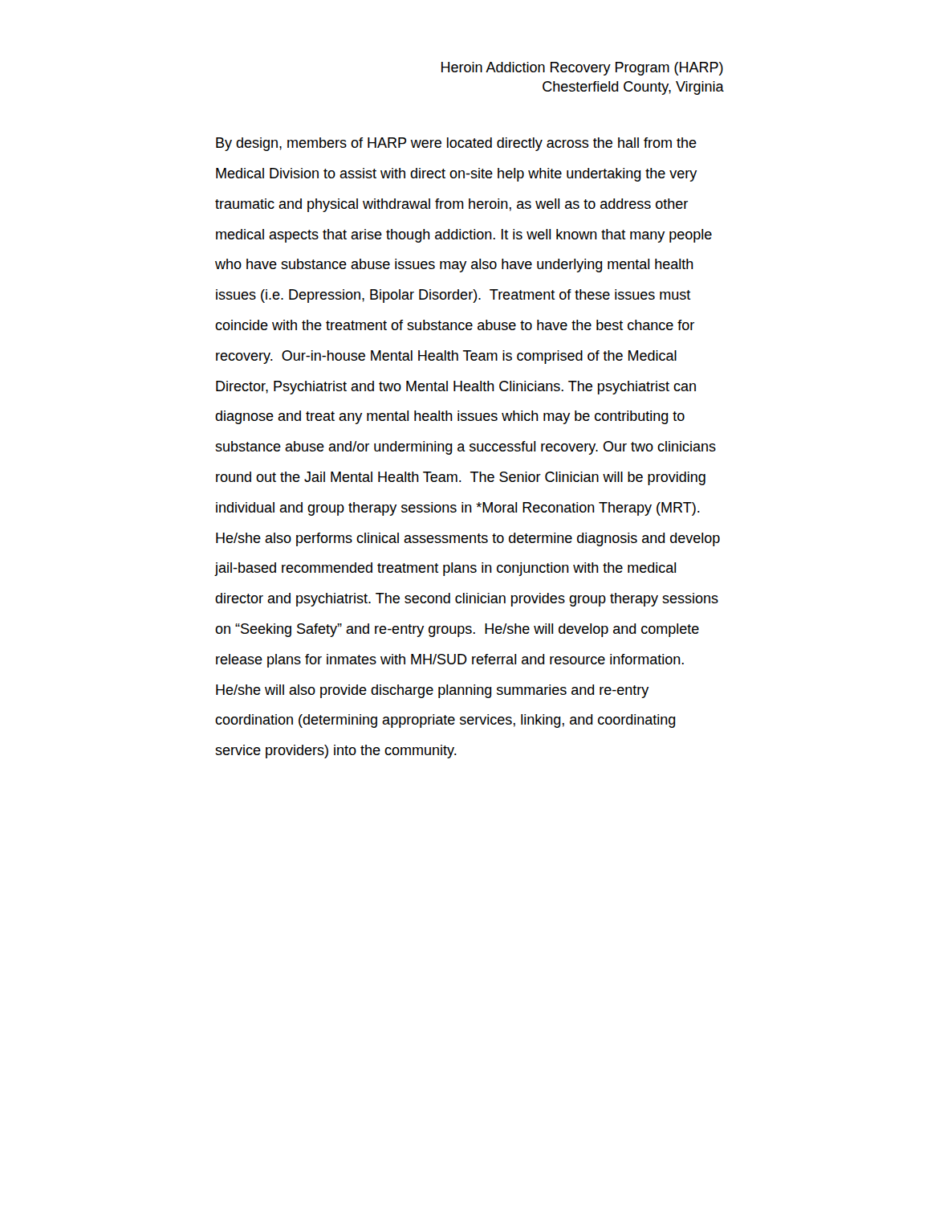Heroin Addiction Recovery Program (HARP) Chesterfield County, Virginia
By design, members of HARP were located directly across the hall from the Medical Division to assist with direct on-site help white undertaking the very traumatic and physical withdrawal from heroin, as well as to address other medical aspects that arise though addiction. It is well known that many people who have substance abuse issues may also have underlying mental health issues (i.e. Depression, Bipolar Disorder). Treatment of these issues must coincide with the treatment of substance abuse to have the best chance for recovery. Our-in-house Mental Health Team is comprised of the Medical Director, Psychiatrist and two Mental Health Clinicians. The psychiatrist can diagnose and treat any mental health issues which may be contributing to substance abuse and/or undermining a successful recovery. Our two clinicians round out the Jail Mental Health Team. The Senior Clinician will be providing individual and group therapy sessions in *Moral Reconation Therapy (MRT). He/she also performs clinical assessments to determine diagnosis and develop jail-based recommended treatment plans in conjunction with the medical director and psychiatrist. The second clinician provides group therapy sessions on “Seeking Safety” and re-entry groups. He/she will develop and complete release plans for inmates with MH/SUD referral and resource information. He/she will also provide discharge planning summaries and re-entry coordination (determining appropriate services, linking, and coordinating service providers) into the community.